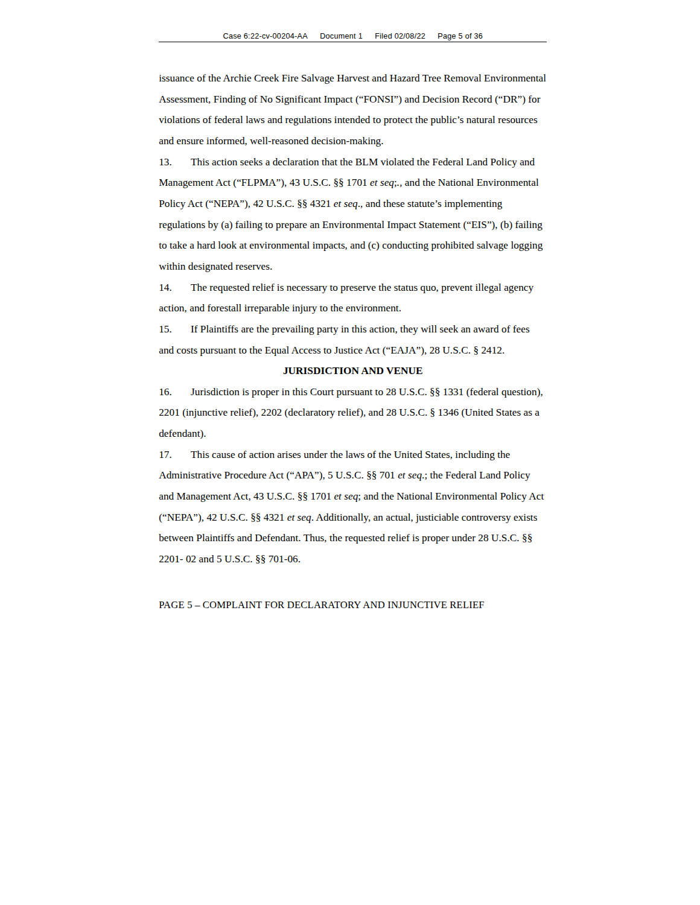Case 6:22-cv-00204-AA Document 1 Filed 02/08/22 Page 5 of 36
issuance of the Archie Creek Fire Salvage Harvest and Hazard Tree Removal Environmental Assessment, Finding of No Significant Impact (“FONSI”) and Decision Record (“DR”) for violations of federal laws and regulations intended to protect the public’s natural resources and ensure informed, well-reasoned decision-making.
13. This action seeks a declaration that the BLM violated the Federal Land Policy and Management Act (“FLPMA”), 43 U.S.C. §§ 1701 et seq;., and the National Environmental Policy Act (“NEPA”), 42 U.S.C. §§ 4321 et seq., and these statute’s implementing regulations by (a) failing to prepare an Environmental Impact Statement (“EIS”), (b) failing to take a hard look at environmental impacts, and (c) conducting prohibited salvage logging within designated reserves.
14. The requested relief is necessary to preserve the status quo, prevent illegal agency action, and forestall irreparable injury to the environment.
15. If Plaintiffs are the prevailing party in this action, they will seek an award of fees and costs pursuant to the Equal Access to Justice Act (“EAJA”), 28 U.S.C. § 2412.
JURISDICTION AND VENUE
16. Jurisdiction is proper in this Court pursuant to 28 U.S.C. §§ 1331 (federal question), 2201 (injunctive relief), 2202 (declaratory relief), and 28 U.S.C. § 1346 (United States as a defendant).
17. This cause of action arises under the laws of the United States, including the Administrative Procedure Act (“APA”), 5 U.S.C. §§ 701 et seq.; the Federal Land Policy and Management Act, 43 U.S.C. §§ 1701 et seq; and the National Environmental Policy Act (“NEPA”), 42 U.S.C. §§ 4321 et seq. Additionally, an actual, justiciable controversy exists between Plaintiffs and Defendant. Thus, the requested relief is proper under 28 U.S.C. §§ 2201- 02 and 5 U.S.C. §§ 701-06.
PAGE 5 – COMPLAINT FOR DECLARATORY AND INJUNCTIVE RELIEF